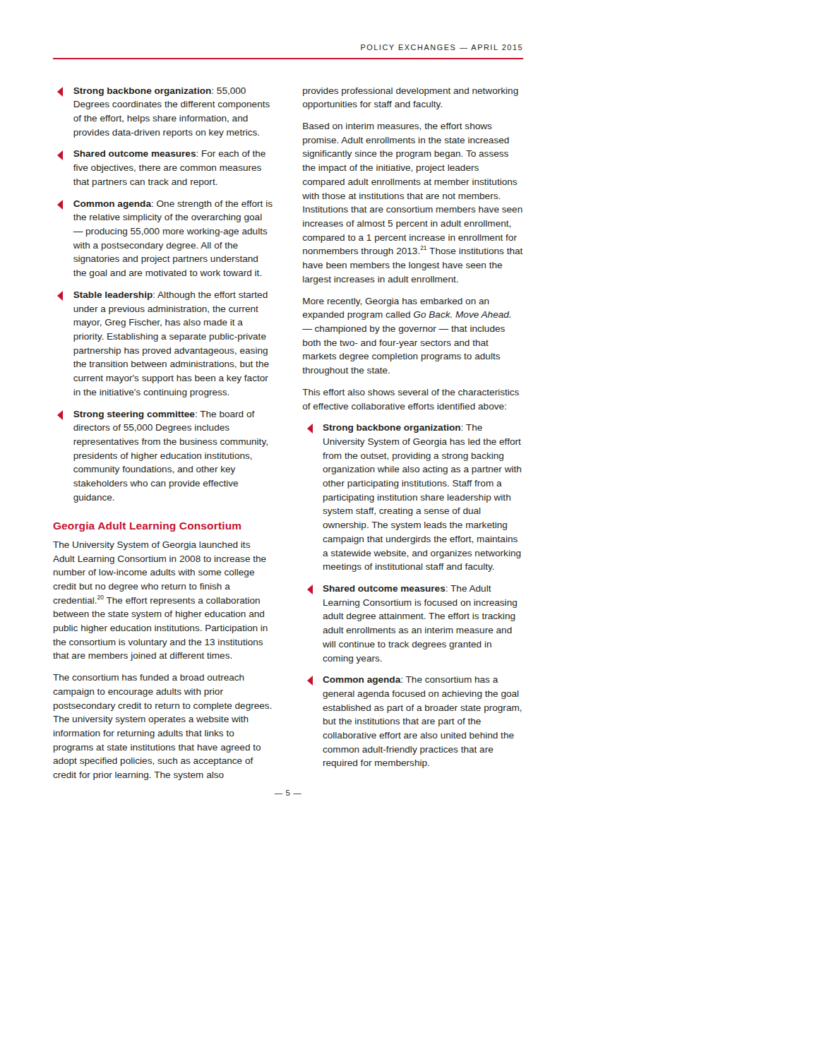POLICY EXCHANGES — APRIL 2015
Strong backbone organization: 55,000 Degrees coordinates the different components of the effort, helps share information, and provides data-driven reports on key metrics.
Shared outcome measures: For each of the five objectives, there are common measures that partners can track and report.
Common agenda: One strength of the effort is the relative simplicity of the overarching goal — producing 55,000 more working-age adults with a postsecondary degree. All of the signatories and project partners understand the goal and are motivated to work toward it.
Stable leadership: Although the effort started under a previous administration, the current mayor, Greg Fischer, has also made it a priority. Establishing a separate public-private partnership has proved advantageous, easing the transition between administrations, but the current mayor's support has been a key factor in the initiative's continuing progress.
Strong steering committee: The board of directors of 55,000 Degrees includes representatives from the business community, presidents of higher education institutions, community foundations, and other key stakeholders who can provide effective guidance.
Georgia Adult Learning Consortium
The University System of Georgia launched its Adult Learning Consortium in 2008 to increase the number of low-income adults with some college credit but no degree who return to finish a credential.20 The effort represents a collaboration between the state system of higher education and public higher education institutions. Participation in the consortium is voluntary and the 13 institutions that are members joined at different times.
The consortium has funded a broad outreach campaign to encourage adults with prior postsecondary credit to return to complete degrees. The university system operates a website with information for returning adults that links to programs at state institutions that have agreed to adopt specified policies, such as acceptance of credit for prior learning. The system also
provides professional development and networking opportunities for staff and faculty.
Based on interim measures, the effort shows promise. Adult enrollments in the state increased significantly since the program began. To assess the impact of the initiative, project leaders compared adult enrollments at member institutions with those at institutions that are not members. Institutions that are consortium members have seen increases of almost 5 percent in adult enrollment, compared to a 1 percent increase in enrollment for nonmembers through 2013.21 Those institutions that have been members the longest have seen the largest increases in adult enrollment.
More recently, Georgia has embarked on an expanded program called Go Back. Move Ahead. — championed by the governor — that includes both the two- and four-year sectors and that markets degree completion programs to adults throughout the state.
This effort also shows several of the characteristics of effective collaborative efforts identified above:
Strong backbone organization: The University System of Georgia has led the effort from the outset, providing a strong backing organization while also acting as a partner with other participating institutions. Staff from a participating institution share leadership with system staff, creating a sense of dual ownership. The system leads the marketing campaign that undergirds the effort, maintains a statewide website, and organizes networking meetings of institutional staff and faculty.
Shared outcome measures: The Adult Learning Consortium is focused on increasing adult degree attainment. The effort is tracking adult enrollments as an interim measure and will continue to track degrees granted in coming years.
Common agenda: The consortium has a general agenda focused on achieving the goal established as part of a broader state program, but the institutions that are part of the collaborative effort are also united behind the common adult-friendly practices that are required for membership.
— 5 —